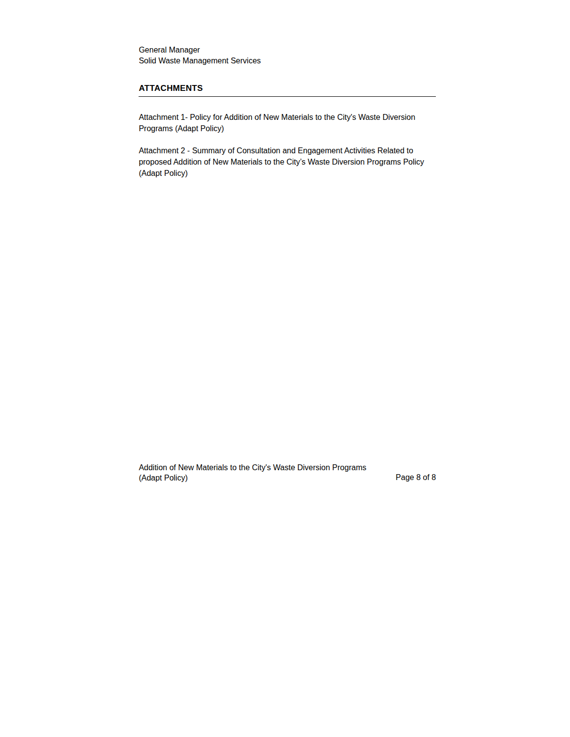General Manager
Solid Waste Management Services
ATTACHMENTS
Attachment 1- Policy for Addition of New Materials to the City's Waste Diversion Programs (Adapt Policy)
Attachment 2 - Summary of Consultation and Engagement Activities Related to proposed Addition of New Materials to the City’s Waste Diversion Programs Policy (Adapt Policy)
Addition of New Materials to the City's Waste Diversion Programs (Adapt Policy)
Page 8 of 8